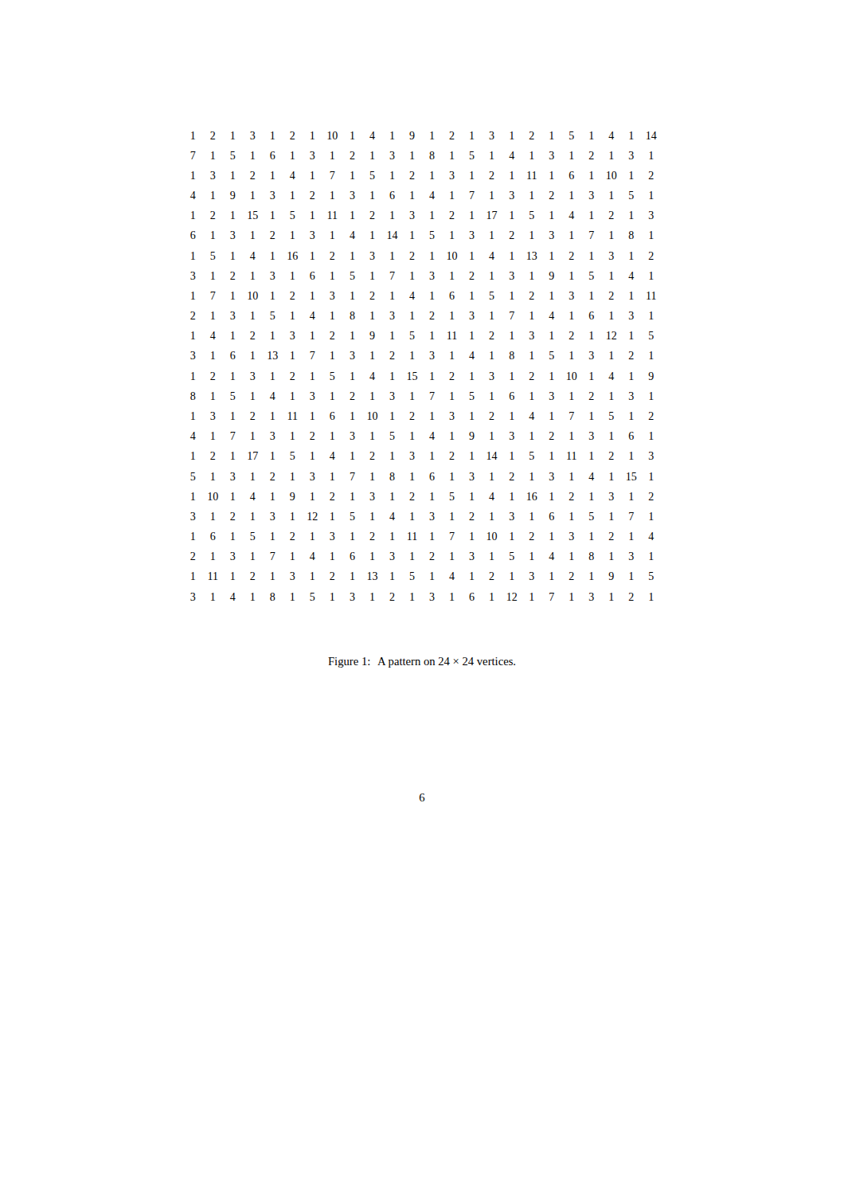| 1 | 2 | 1 | 3 | 1 | 2 | 1 | 10 | 1 | 4 | 1 | 9 | 1 | 2 | 1 | 3 | 1 | 2 | 1 | 5 | 1 | 4 | 1 | 14 |
| 7 | 1 | 5 | 1 | 6 | 1 | 3 | 1 | 2 | 1 | 3 | 1 | 8 | 1 | 5 | 1 | 4 | 1 | 3 | 1 | 2 | 1 | 3 | 1 |
| 1 | 3 | 1 | 2 | 1 | 4 | 1 | 7 | 1 | 5 | 1 | 2 | 1 | 3 | 1 | 2 | 1 | 11 | 1 | 6 | 1 | 10 | 1 | 2 |
| 4 | 1 | 9 | 1 | 3 | 1 | 2 | 1 | 3 | 1 | 6 | 1 | 4 | 1 | 7 | 1 | 3 | 1 | 2 | 1 | 3 | 1 | 5 | 1 |
| 1 | 2 | 1 | 15 | 1 | 5 | 1 | 11 | 1 | 2 | 1 | 3 | 1 | 2 | 1 | 17 | 1 | 5 | 1 | 4 | 1 | 2 | 1 | 3 |
| 6 | 1 | 3 | 1 | 2 | 1 | 3 | 1 | 4 | 1 | 14 | 1 | 5 | 1 | 3 | 1 | 2 | 1 | 3 | 1 | 7 | 1 | 8 | 1 |
| 1 | 5 | 1 | 4 | 1 | 16 | 1 | 2 | 1 | 3 | 1 | 2 | 1 | 10 | 1 | 4 | 1 | 13 | 1 | 2 | 1 | 3 | 1 | 2 |
| 3 | 1 | 2 | 1 | 3 | 1 | 6 | 1 | 5 | 1 | 7 | 1 | 3 | 1 | 2 | 1 | 3 | 1 | 9 | 1 | 5 | 1 | 4 | 1 |
| 1 | 7 | 1 | 10 | 1 | 2 | 1 | 3 | 1 | 2 | 1 | 4 | 1 | 6 | 1 | 5 | 1 | 2 | 1 | 3 | 1 | 2 | 1 | 11 |
| 2 | 1 | 3 | 1 | 5 | 1 | 4 | 1 | 8 | 1 | 3 | 1 | 2 | 1 | 3 | 1 | 7 | 1 | 4 | 1 | 6 | 1 | 3 | 1 |
| 1 | 4 | 1 | 2 | 1 | 3 | 1 | 2 | 1 | 9 | 1 | 5 | 1 | 11 | 1 | 2 | 1 | 3 | 1 | 2 | 1 | 12 | 1 | 5 |
| 3 | 1 | 6 | 1 | 13 | 1 | 7 | 1 | 3 | 1 | 2 | 1 | 3 | 1 | 4 | 1 | 8 | 1 | 5 | 1 | 3 | 1 | 2 | 1 |
| 1 | 2 | 1 | 3 | 1 | 2 | 1 | 5 | 1 | 4 | 1 | 15 | 1 | 2 | 1 | 3 | 1 | 2 | 1 | 10 | 1 | 4 | 1 | 9 |
| 8 | 1 | 5 | 1 | 4 | 1 | 3 | 1 | 2 | 1 | 3 | 1 | 7 | 1 | 5 | 1 | 6 | 1 | 3 | 1 | 2 | 1 | 3 | 1 |
| 1 | 3 | 1 | 2 | 1 | 11 | 1 | 6 | 1 | 10 | 1 | 2 | 1 | 3 | 1 | 2 | 1 | 4 | 1 | 7 | 1 | 5 | 1 | 2 |
| 4 | 1 | 7 | 1 | 3 | 1 | 2 | 1 | 3 | 1 | 5 | 1 | 4 | 1 | 9 | 1 | 3 | 1 | 2 | 1 | 3 | 1 | 6 | 1 |
| 1 | 2 | 1 | 17 | 1 | 5 | 1 | 4 | 1 | 2 | 1 | 3 | 1 | 2 | 1 | 14 | 1 | 5 | 1 | 11 | 1 | 2 | 1 | 3 |
| 5 | 1 | 3 | 1 | 2 | 1 | 3 | 1 | 7 | 1 | 8 | 1 | 6 | 1 | 3 | 1 | 2 | 1 | 3 | 1 | 4 | 1 | 15 | 1 |
| 1 | 10 | 1 | 4 | 1 | 9 | 1 | 2 | 1 | 3 | 1 | 2 | 1 | 5 | 1 | 4 | 1 | 16 | 1 | 2 | 1 | 3 | 1 | 2 |
| 3 | 1 | 2 | 1 | 3 | 1 | 12 | 1 | 5 | 1 | 4 | 1 | 3 | 1 | 2 | 1 | 3 | 1 | 6 | 1 | 5 | 1 | 7 | 1 |
| 1 | 6 | 1 | 5 | 1 | 2 | 1 | 3 | 1 | 2 | 1 | 11 | 1 | 7 | 1 | 10 | 1 | 2 | 1 | 3 | 1 | 2 | 1 | 4 |
| 2 | 1 | 3 | 1 | 7 | 1 | 4 | 1 | 6 | 1 | 3 | 1 | 2 | 1 | 3 | 1 | 5 | 1 | 4 | 1 | 8 | 1 | 3 | 1 |
| 1 | 11 | 1 | 2 | 1 | 3 | 1 | 2 | 1 | 13 | 1 | 5 | 1 | 4 | 1 | 2 | 1 | 3 | 1 | 2 | 1 | 9 | 1 | 5 |
| 3 | 1 | 4 | 1 | 8 | 1 | 5 | 1 | 3 | 1 | 2 | 1 | 3 | 1 | 6 | 1 | 12 | 1 | 7 | 1 | 3 | 1 | 2 | 1 |
Figure 1: A pattern on 24 × 24 vertices.
6